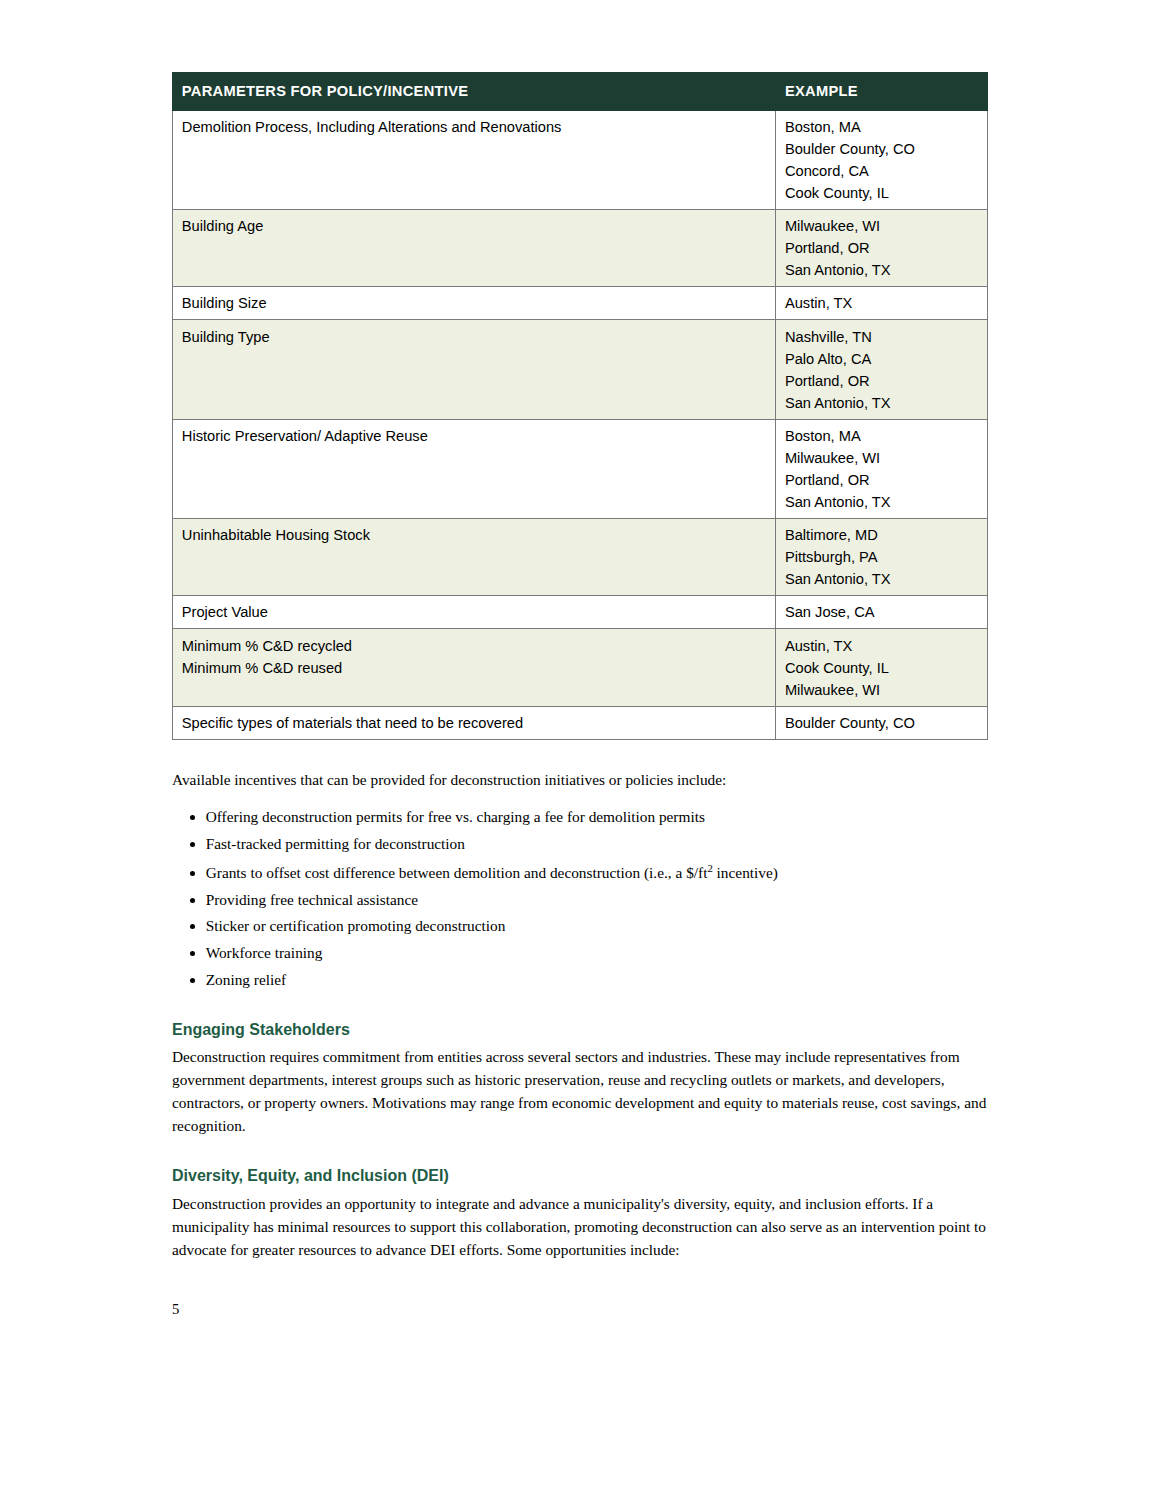| PARAMETERS FOR POLICY/INCENTIVE | EXAMPLE |
| --- | --- |
| Demolition Process, Including Alterations and Renovations | Boston, MA Boulder County, CO Concord, CA Cook County, IL |
| Building Age | Milwaukee, WI Portland, OR San Antonio, TX |
| Building Size | Austin, TX |
| Building Type | Nashville, TN Palo Alto, CA Portland, OR San Antonio, TX |
| Historic Preservation/ Adaptive Reuse | Boston, MA Milwaukee, WI Portland, OR San Antonio, TX |
| Uninhabitable Housing Stock | Baltimore, MD Pittsburgh, PA San Antonio, TX |
| Project Value | San Jose, CA |
| Minimum % C&D recycled Minimum % C&D reused | Austin, TX Cook County, IL Milwaukee, WI |
| Specific types of materials that need to be recovered | Boulder County, CO |
Available incentives that can be provided for deconstruction initiatives or policies include:
Offering deconstruction permits for free vs. charging a fee for demolition permits
Fast-tracked permitting for deconstruction
Grants to offset cost difference between demolition and deconstruction (i.e., a $/ft2 incentive)
Providing free technical assistance
Sticker or certification promoting deconstruction
Workforce training
Zoning relief
Engaging Stakeholders
Deconstruction requires commitment from entities across several sectors and industries. These may include representatives from government departments, interest groups such as historic preservation, reuse and recycling outlets or markets, and developers, contractors, or property owners. Motivations may range from economic development and equity to materials reuse, cost savings, and recognition.
Diversity, Equity, and Inclusion (DEI)
Deconstruction provides an opportunity to integrate and advance a municipality's diversity, equity, and inclusion efforts. If a municipality has minimal resources to support this collaboration, promoting deconstruction can also serve as an intervention point to advocate for greater resources to advance DEI efforts. Some opportunities include:
5